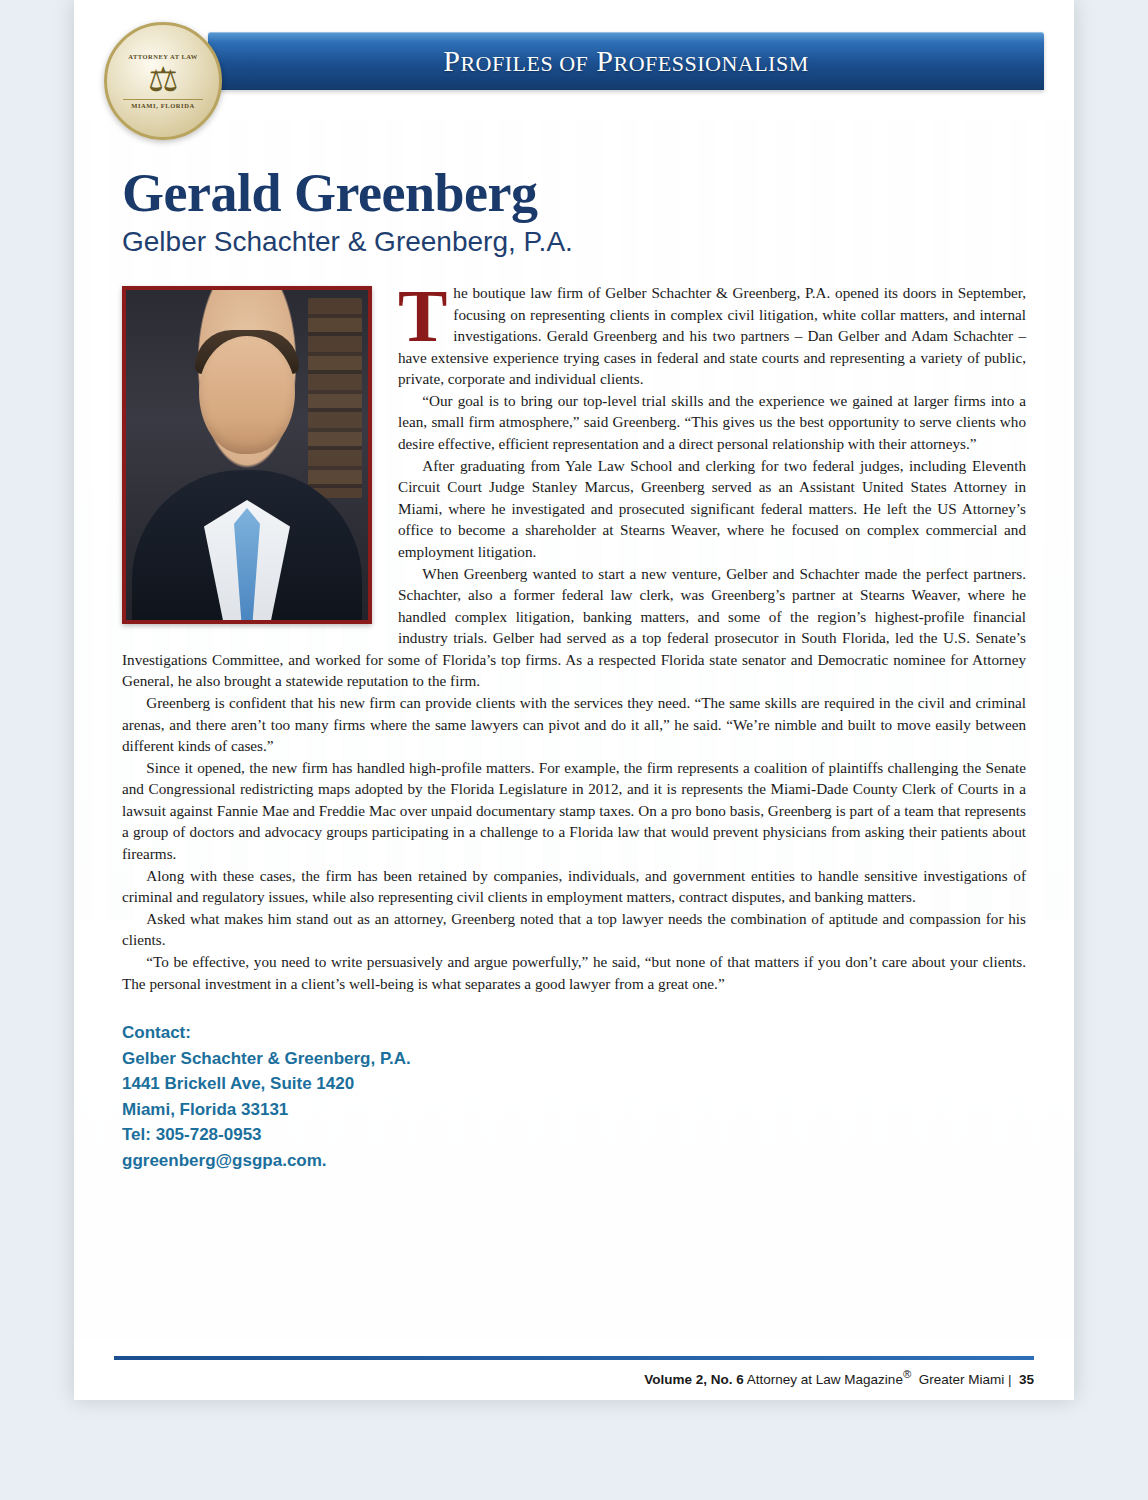Attorney at Law
⚖
Miami, Florida
PROFILES OF PROFESSIONALISM
Gerald Greenberg
Gelber Schachter & Greenberg, P.A.
The boutique law firm of Gelber Schachter & Greenberg, P.A. opened its doors in September, focusing on representing clients in complex civil litigation, white collar matters, and internal investigations. Gerald Greenberg and his two partners – Dan Gelber and Adam Schachter – have extensive experience trying cases in federal and state courts and representing a variety of public, private, corporate and individual clients.
“Our goal is to bring our top-level trial skills and the experience we gained at larger firms into a lean, small firm atmosphere,” said Greenberg. “This gives us the best opportunity to serve clients who desire effective, efficient representation and a direct personal relationship with their attorneys.”
After graduating from Yale Law School and clerking for two federal judges, including Eleventh Circuit Court Judge Stanley Marcus, Greenberg served as an Assistant United States Attorney in Miami, where he investigated and prosecuted significant federal matters. He left the US Attorney’s office to become a shareholder at Stearns Weaver, where he focused on complex commercial and employment litigation.
When Greenberg wanted to start a new venture, Gelber and Schachter made the perfect partners. Schachter, also a former federal law clerk, was Greenberg’s partner at Stearns Weaver, where he handled complex litigation, banking matters, and some of the region’s highest-profile financial industry trials. Gelber had served as a top federal prosecutor in South Florida, led the U.S. Senate’s Investigations Committee, and worked for some of Florida’s top firms. As a respected Florida state senator and Democratic nominee for Attorney General, he also brought a statewide reputation to the firm.
Greenberg is confident that his new firm can provide clients with the services they need. “The same skills are required in the civil and criminal arenas, and there aren’t too many firms where the same lawyers can pivot and do it all,” he said. “We’re nimble and built to move easily between different kinds of cases.”
Since it opened, the new firm has handled high-profile matters. For example, the firm represents a coalition of plaintiffs challenging the Senate and Congressional redistricting maps adopted by the Florida Legislature in 2012, and it is represents the Miami-Dade County Clerk of Courts in a lawsuit against Fannie Mae and Freddie Mac over unpaid documentary stamp taxes. On a pro bono basis, Greenberg is part of a team that represents a group of doctors and advocacy groups participating in a challenge to a Florida law that would prevent physicians from asking their patients about firearms.
Along with these cases, the firm has been retained by companies, individuals, and government entities to handle sensitive investigations of criminal and regulatory issues, while also representing civil clients in employment matters, contract disputes, and banking matters.
Asked what makes him stand out as an attorney, Greenberg noted that a top lawyer needs the combination of aptitude and compassion for his clients.
“To be effective, you need to write persuasively and argue powerfully,” he said, “but none of that matters if you don’t care about your clients. The personal investment in a client’s well-being is what separates a good lawyer from a great one.”
Contact:
Gelber Schachter & Greenberg, P.A.
1441 Brickell Ave, Suite 1420
Miami, Florida 33131
Tel: 305-728-0953
ggreenberg@gsgpa.com.
Volume 2, No. 6 Attorney at Law Magazine® Greater Miami | 35